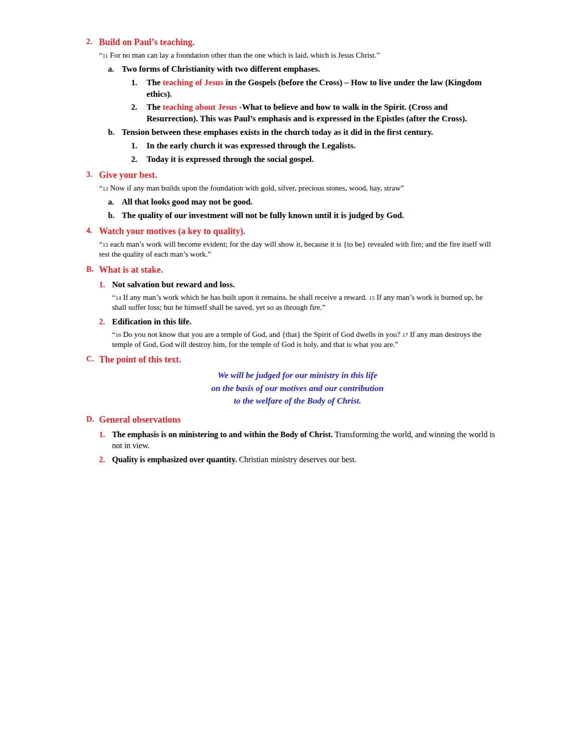2. Build on Paul’s teaching.
“11 For no man can lay a foundation other than the one which is laid, which is Jesus Christ.”
a. Two forms of Christianity with two different emphases.
1. The teaching of Jesus in the Gospels (before the Cross) – How to live under the law (Kingdom ethics).
2. The teaching about Jesus -What to believe and how to walk in the Spirit. (Cross and Resurrection). This was Paul’s emphasis and is expressed in the Epistles (after the Cross).
b. Tension between these emphases exists in the church today as it did in the first century.
1. In the early church it was expressed through the Legalists.
2. Today it is expressed through the social gospel.
3. Give your best.
“12 Now if any man builds upon the foundation with gold, silver, precious stones, wood, hay, straw”
a. All that looks good may not be good.
b. The quality of our investment will not be fully known until it is judged by God.
4. Watch your motives (a key to quality).
“13 each man’s work will become evident; for the day will show it, because it is {to be} revealed with fire; and the fire itself will test the quality of each man’s work.”
B. What is at stake.
1. Not salvation but reward and loss.
“14 If any man’s work which he has built upon it remains, he shall receive a reward. 15 If any man’s work is burned up, he shall suffer loss; but he himself shall be saved, yet so as through fire.”
2. Edification in this life.
“16 Do you not know that you are a temple of God, and {that} the Spirit of God dwells in you? 17 If any man destroys the temple of God, God will destroy him, for the temple of God is holy, and that is what you are.”
C. The point of this text.
We will be judged for our ministry in this life
on the basis of our motives and our contribution
to the welfare of the Body of Christ.
D. General observations
1. The emphasis is on ministering to and within the Body of Christ. Transforming the world, and winning the world is not in view.
2. Quality is emphasized over quantity. Christian ministry deserves our best.